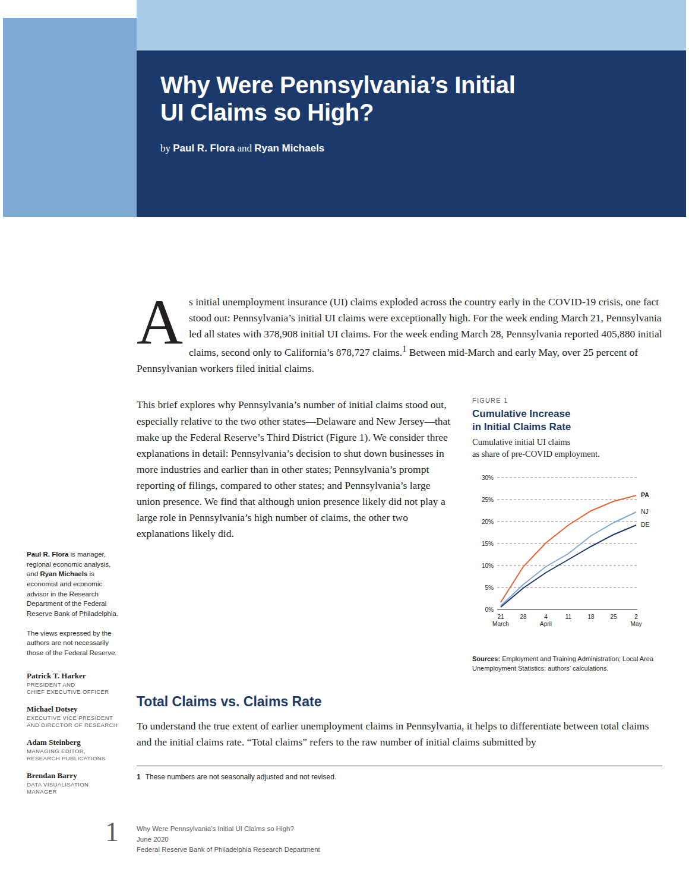Why Were Pennsylvania’s Initial
UI Claims so High?
by Paul R. Flora and Ryan Michaels
Paul R. Flora is manager, regional economic analysis, and Ryan Michaels is economist and economic advisor in the Research Department of the Federal Reserve Bank of Philadelphia.
The views expressed by the authors are not necessarily those of the Federal Reserve.
Patrick T. Harker
President and
Chief Executive Officer
Michael Dotsey
Executive Vice President
and Director of Research
Adam Steinberg
Managing Editor,
Research Publications
Brendan Barry
Data Visualisation
Manager
As initial unemployment insurance (UI) claims exploded across the country early in the COVID-19 crisis, one fact stood out: Pennsylvania’s initial UI claims were exceptionally high. For the week ending March 21, Pennsylvania led all states with 378,908 initial UI claims. For the week ending March 28, Pennsylvania reported 405,880 initial claims, second only to California’s 878,727 claims.1 Between mid-March and early May, over 25 percent of Pennsylvanian workers filed initial claims.
This brief explores why Pennsylvania’s number of initial claims stood out, especially relative to the two other states—Delaware and New Jersey—that make up the Federal Reserve’s Third District (Figure 1). We consider three explanations in detail: Pennsylvania’s decision to shut down businesses in more industries and earlier than in other states; Pennsylvania’s prompt reporting of filings, compared to other states; and Pennsylvania’s large union presence. We find that although union presence likely did not play a large role in Pennsylvania’s high number of claims, the other two explanations likely did.
Figure 1
Cumulative Increase
in Initial Claims Rate
Cumulative initial UI claims
as share of pre-COVID employment.
30% 25% 20% 15% 10% 5% 0% 21 March 28 4 April 11 18 25 2 May PA NJ DE
Sources: Employment and Training Administration; Local Area Unemployment Statistics; authors’ calculations.
Total Claims vs. Claims Rate
To understand the true extent of earlier unemployment claims in Pennsylvania, it helps to differentiate between total claims and the initial claims rate. “Total claims” refers to the raw number of initial claims submitted by
1 These numbers are not seasonally adjusted and not revised.
1
Why Were Pennsylvania’s Initial UI Claims so High?
June 2020
Federal Reserve Bank of Philadelphia Research Department